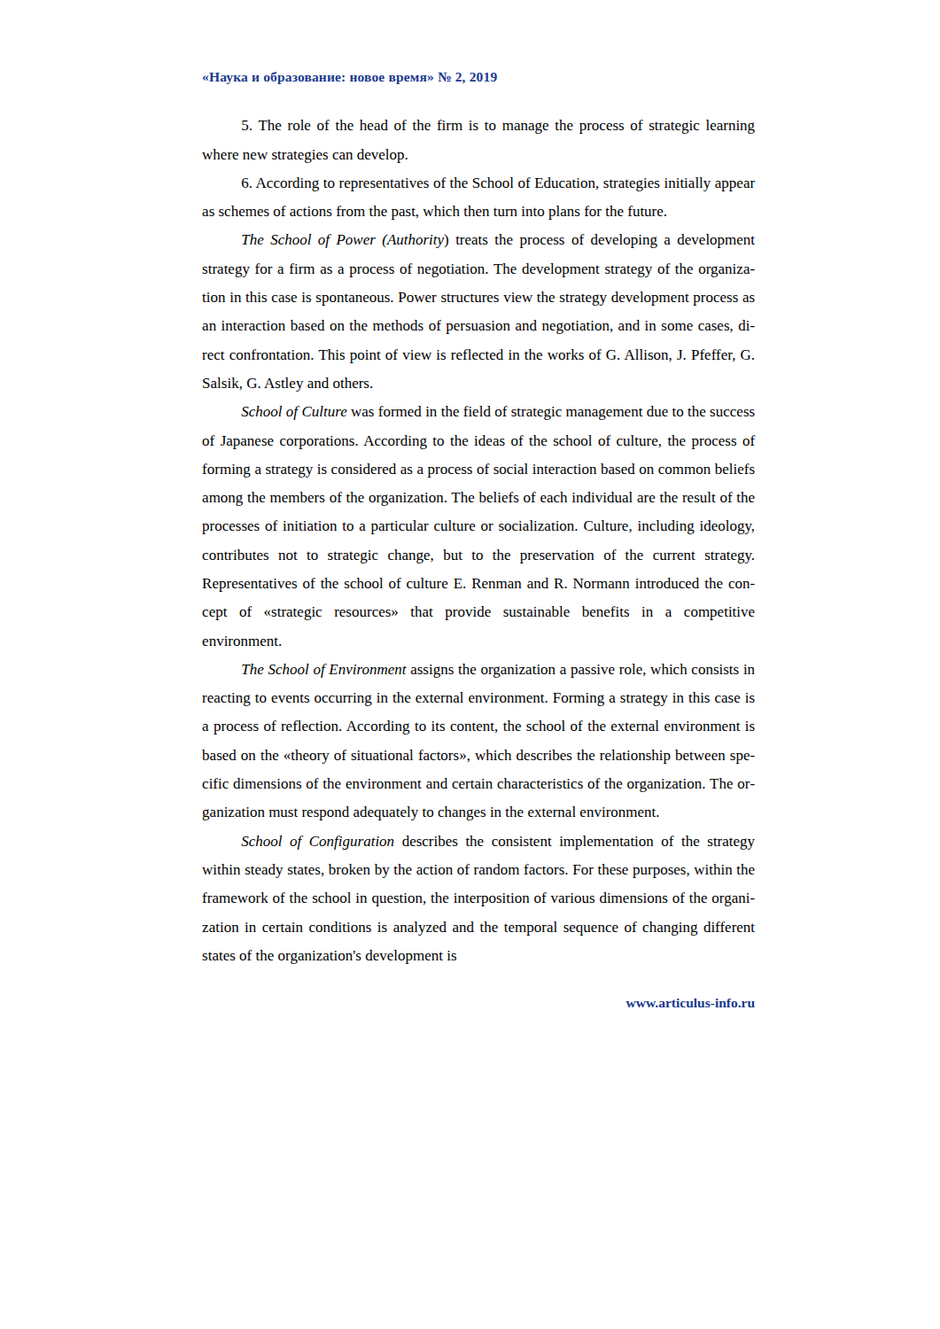«Наука и образование: новое время» № 2, 2019
5. The role of the head of the firm is to manage the process of strategic learning where new strategies can develop.
6. According to representatives of the School of Education, strategies initially appear as schemes of actions from the past, which then turn into plans for the future.
The School of Power (Authority) treats the process of developing a development strategy for a firm as a process of negotiation. The development strategy of the organization in this case is spontaneous. Power structures view the strategy development process as an interaction based on the methods of persuasion and negotiation, and in some cases, direct confrontation. This point of view is reflected in the works of G. Allison, J. Pfeffer, G. Salsik, G. Astley and others.
School of Culture was formed in the field of strategic management due to the success of Japanese corporations. According to the ideas of the school of culture, the process of forming a strategy is considered as a process of social interaction based on common beliefs among the members of the organization. The beliefs of each individual are the result of the processes of initiation to a particular culture or socialization. Culture, including ideology, contributes not to strategic change, but to the preservation of the current strategy. Representatives of the school of culture E. Renman and R. Normann introduced the concept of «strategic resources» that provide sustainable benefits in a competitive environment.
The School of Environment assigns the organization a passive role, which consists in reacting to events occurring in the external environment. Forming a strategy in this case is a process of reflection. According to its content, the school of the external environment is based on the «theory of situational factors», which describes the relationship between specific dimensions of the environment and certain characteristics of the organization. The organization must respond adequately to changes in the external environment.
School of Configuration describes the consistent implementation of the strategy within steady states, broken by the action of random factors. For these purposes, within the framework of the school in question, the interposition of various dimensions of the organization in certain conditions is analyzed and the temporal sequence of changing different states of the organization's development is
www.articulus-info.ru